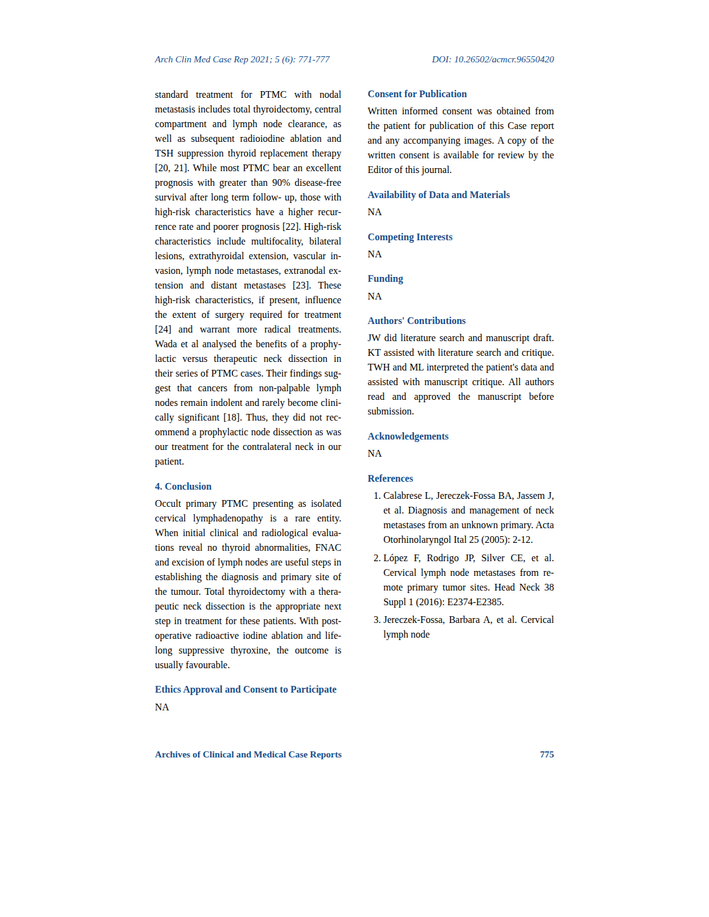Arch Clin Med Case Rep 2021; 5 (6): 771-777
DOI: 10.26502/acmcr.96550420
standard treatment for PTMC with nodal metastasis includes total thyroidectomy, central compartment and lymph node clearance, as well as subsequent radioiodine ablation and TSH suppression thyroid replacement therapy [20, 21]. While most PTMC bear an excellent prognosis with greater than 90% disease-free survival after long term follow- up, those with high-risk characteristics have a higher recurrence rate and poorer prognosis [22]. High-risk characteristics include multifocality, bilateral lesions, extrathyroidal extension, vascular invasion, lymph node metastases, extranodal extension and distant metastases [23]. These high-risk characteristics, if present, influence the extent of surgery required for treatment [24] and warrant more radical treatments. Wada et al analysed the benefits of a prophylactic versus therapeutic neck dissection in their series of PTMC cases. Their findings suggest that cancers from non-palpable lymph nodes remain indolent and rarely become clinically significant [18]. Thus, they did not recommend a prophylactic node dissection as was our treatment for the contralateral neck in our patient.
4. Conclusion
Occult primary PTMC presenting as isolated cervical lymphadenopathy is a rare entity. When initial clinical and radiological evaluations reveal no thyroid abnormalities, FNAC and excision of lymph nodes are useful steps in establishing the diagnosis and primary site of the tumour. Total thyroidectomy with a therapeutic neck dissection is the appropriate next step in treatment for these patients. With postoperative radioactive iodine ablation and life-long suppressive thyroxine, the outcome is usually favourable.
Ethics Approval and Consent to Participate
NA
Consent for Publication
Written informed consent was obtained from the patient for publication of this Case report and any accompanying images. A copy of the written consent is available for review by the Editor of this journal.
Availability of Data and Materials
NA
Competing Interests
NA
Funding
NA
Authors' Contributions
JW did literature search and manuscript draft. KT assisted with literature search and critique. TWH and ML interpreted the patient's data and assisted with manuscript critique. All authors read and approved the manuscript before submission.
Acknowledgements
NA
References
Calabrese L, Jereczek-Fossa BA, Jassem J, et al. Diagnosis and management of neck metastases from an unknown primary. Acta Otorhinolaryngol Ital 25 (2005): 2-12.
López F, Rodrigo JP, Silver CE, et al. Cervical lymph node metastases from remote primary tumor sites. Head Neck 38 Suppl 1 (2016): E2374-E2385.
Jereczek-Fossa, Barbara A, et al. Cervical lymph node
Archives of Clinical and Medical Case Reports
775